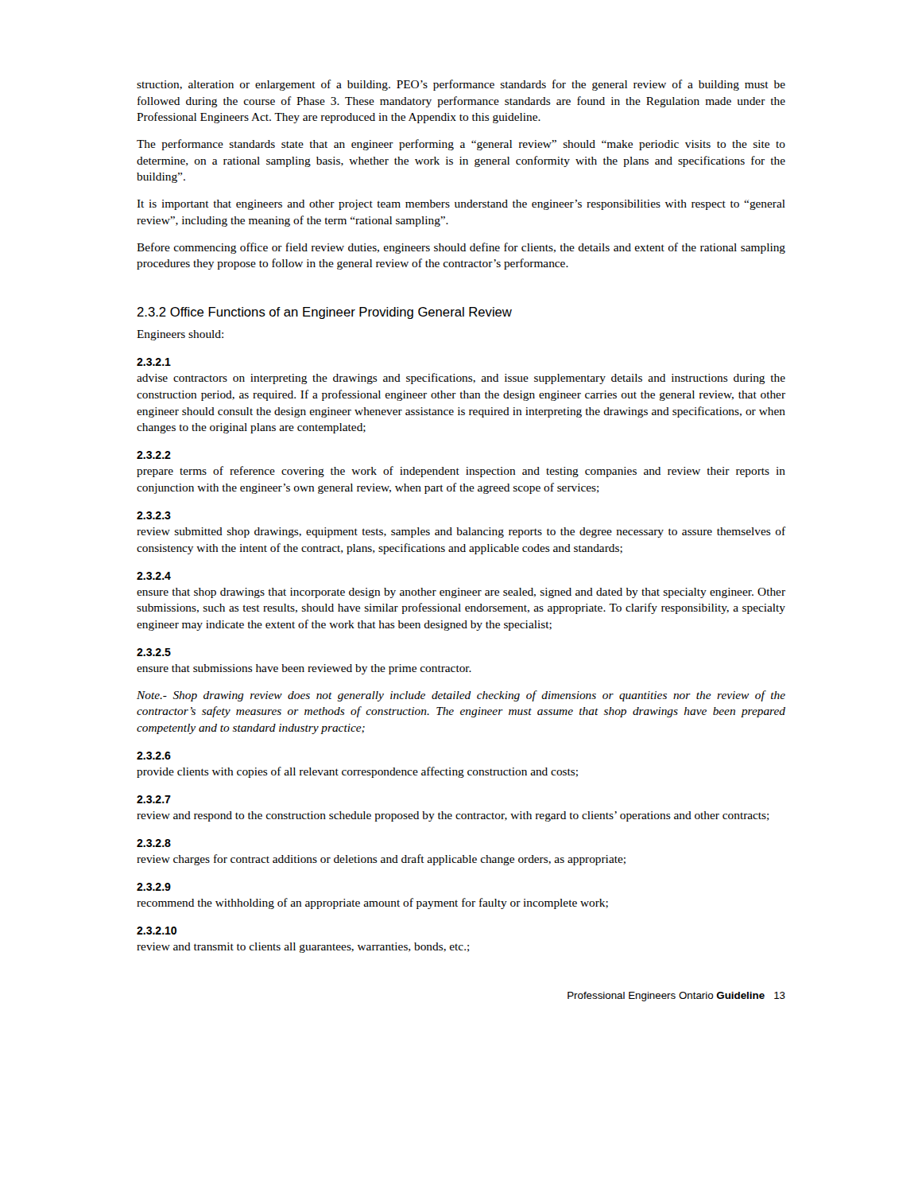struction, alteration or enlargement of a building. PEO’s performance standards for the general review of a building must be followed during the course of Phase 3. These mandatory performance standards are found in the Regulation made under the Professional Engineers Act. They are reproduced in the Appendix to this guideline.
The performance standards state that an engineer performing a “general review” should “make periodic visits to the site to determine, on a rational sampling basis, whether the work is in general conformity with the plans and specifications for the building”.
It is important that engineers and other project team members understand the engineer’s responsibilities with respect to “general review”, including the meaning of the term “rational sampling”.
Before commencing office or field review duties, engineers should define for clients, the details and extent of the rational sampling procedures they propose to follow in the general review of the contractor’s performance.
2.3.2 Office Functions of an Engineer Providing General Review
Engineers should:
2.3.2.1
advise contractors on interpreting the drawings and specifications, and issue supplementary details and instructions during the construction period, as required. If a professional engineer other than the design engineer carries out the general review, that other engineer should consult the design engineer whenever assistance is required in interpreting the drawings and specifications, or when changes to the original plans are contemplated;
2.3.2.2
prepare terms of reference covering the work of independent inspection and testing companies and review their reports in conjunction with the engineer’s own general review, when part of the agreed scope of services;
2.3.2.3
review submitted shop drawings, equipment tests, samples and balancing reports to the degree necessary to assure themselves of consistency with the intent of the contract, plans, specifications and applicable codes and standards;
2.3.2.4
ensure that shop drawings that incorporate design by another engineer are sealed, signed and dated by that specialty engineer. Other submissions, such as test results, should have similar professional endorsement, as appropriate. To clarify responsibility, a specialty engineer may indicate the extent of the work that has been designed by the specialist;
2.3.2.5
ensure that submissions have been reviewed by the prime contractor.
Note.- Shop drawing review does not generally include detailed checking of dimensions or quantities nor the review of the contractor’s safety measures or methods of construction. The engineer must assume that shop drawings have been prepared competently and to standard industry practice;
2.3.2.6
provide clients with copies of all relevant correspondence affecting construction and costs;
2.3.2.7
review and respond to the construction schedule proposed by the contractor, with regard to clients’ operations and other contracts;
2.3.2.8
review charges for contract additions or deletions and draft applicable change orders, as appropriate;
2.3.2.9
recommend the withholding of an appropriate amount of payment for faulty or incomplete work;
2.3.2.10
review and transmit to clients all guarantees, warranties, bonds, etc.;
Professional Engineers Ontario Guideline 13